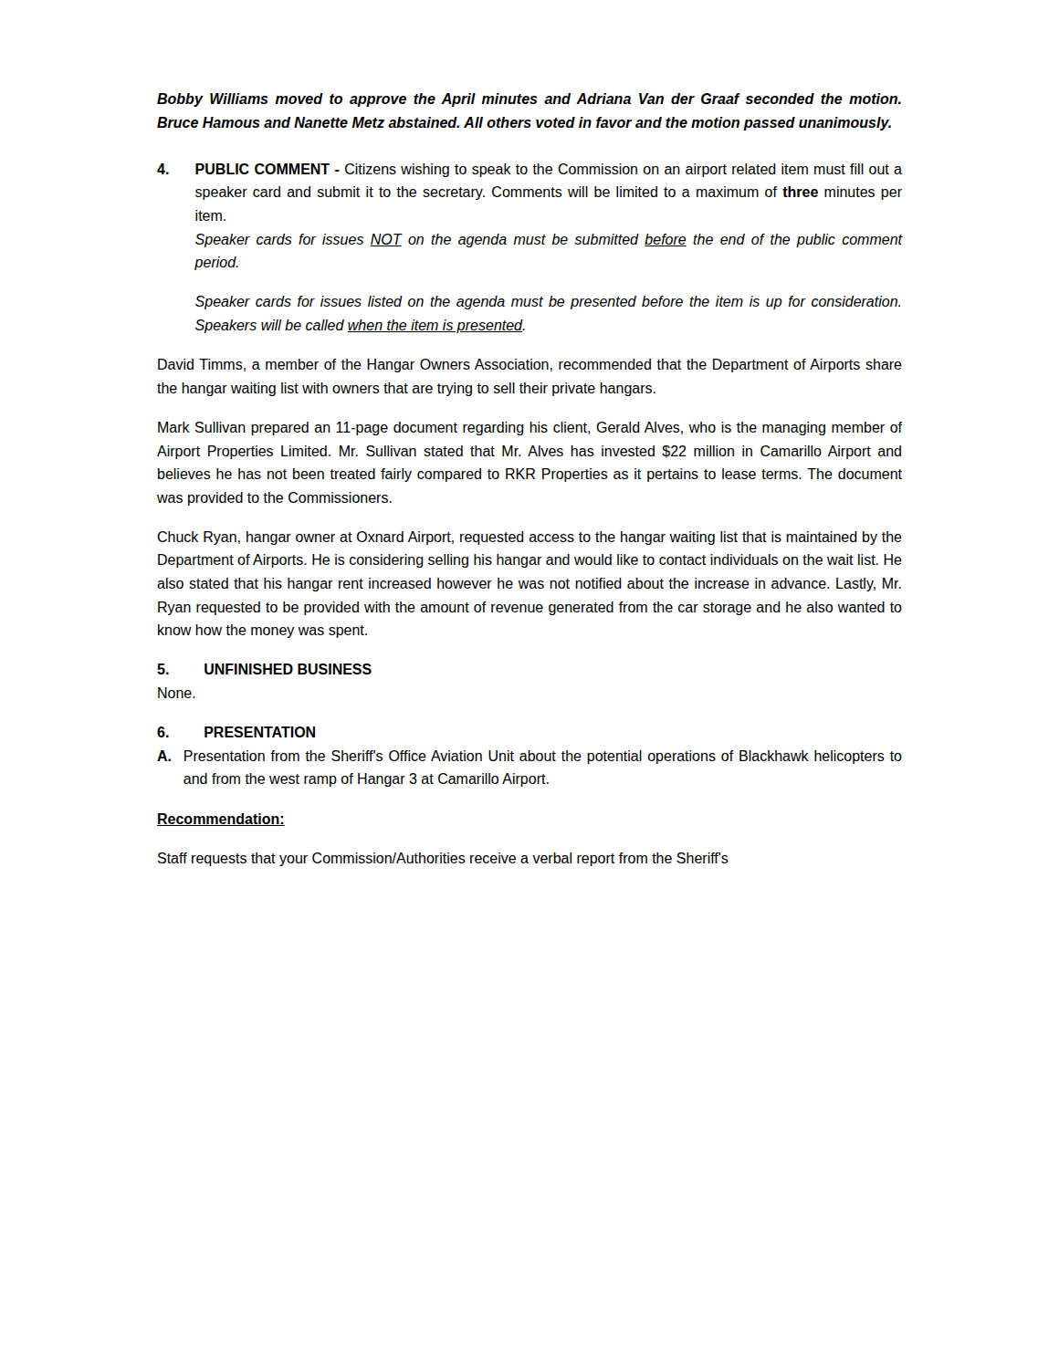Bobby Williams moved to approve the April minutes and Adriana Van der Graaf seconded the motion. Bruce Hamous and Nanette Metz abstained. All others voted in favor and the motion passed unanimously.
4.
PUBLIC COMMENT - Citizens wishing to speak to the Commission on an airport related item must fill out a speaker card and submit it to the secretary. Comments will be limited to a maximum of three minutes per item.
Speaker cards for issues NOT on the agenda must be submitted before the end of the public comment period.
Speaker cards for issues listed on the agenda must be presented before the item is up for consideration. Speakers will be called when the item is presented.
David Timms, a member of the Hangar Owners Association, recommended that the Department of Airports share the hangar waiting list with owners that are trying to sell their private hangars.
Mark Sullivan prepared an 11-page document regarding his client, Gerald Alves, who is the managing member of Airport Properties Limited. Mr. Sullivan stated that Mr. Alves has invested $22 million in Camarillo Airport and believes he has not been treated fairly compared to RKR Properties as it pertains to lease terms. The document was provided to the Commissioners.
Chuck Ryan, hangar owner at Oxnard Airport, requested access to the hangar waiting list that is maintained by the Department of Airports. He is considering selling his hangar and would like to contact individuals on the wait list. He also stated that his hangar rent increased however he was not notified about the increase in advance. Lastly, Mr. Ryan requested to be provided with the amount of revenue generated from the car storage and he also wanted to know how the money was spent.
5.
UNFINISHED BUSINESS
None.
6.
PRESENTATION
A.
Presentation from the Sheriff's Office Aviation Unit about the potential operations of Blackhawk helicopters to and from the west ramp of Hangar 3 at Camarillo Airport.
Recommendation:
Staff requests that your Commission/Authorities receive a verbal report from the Sheriff's